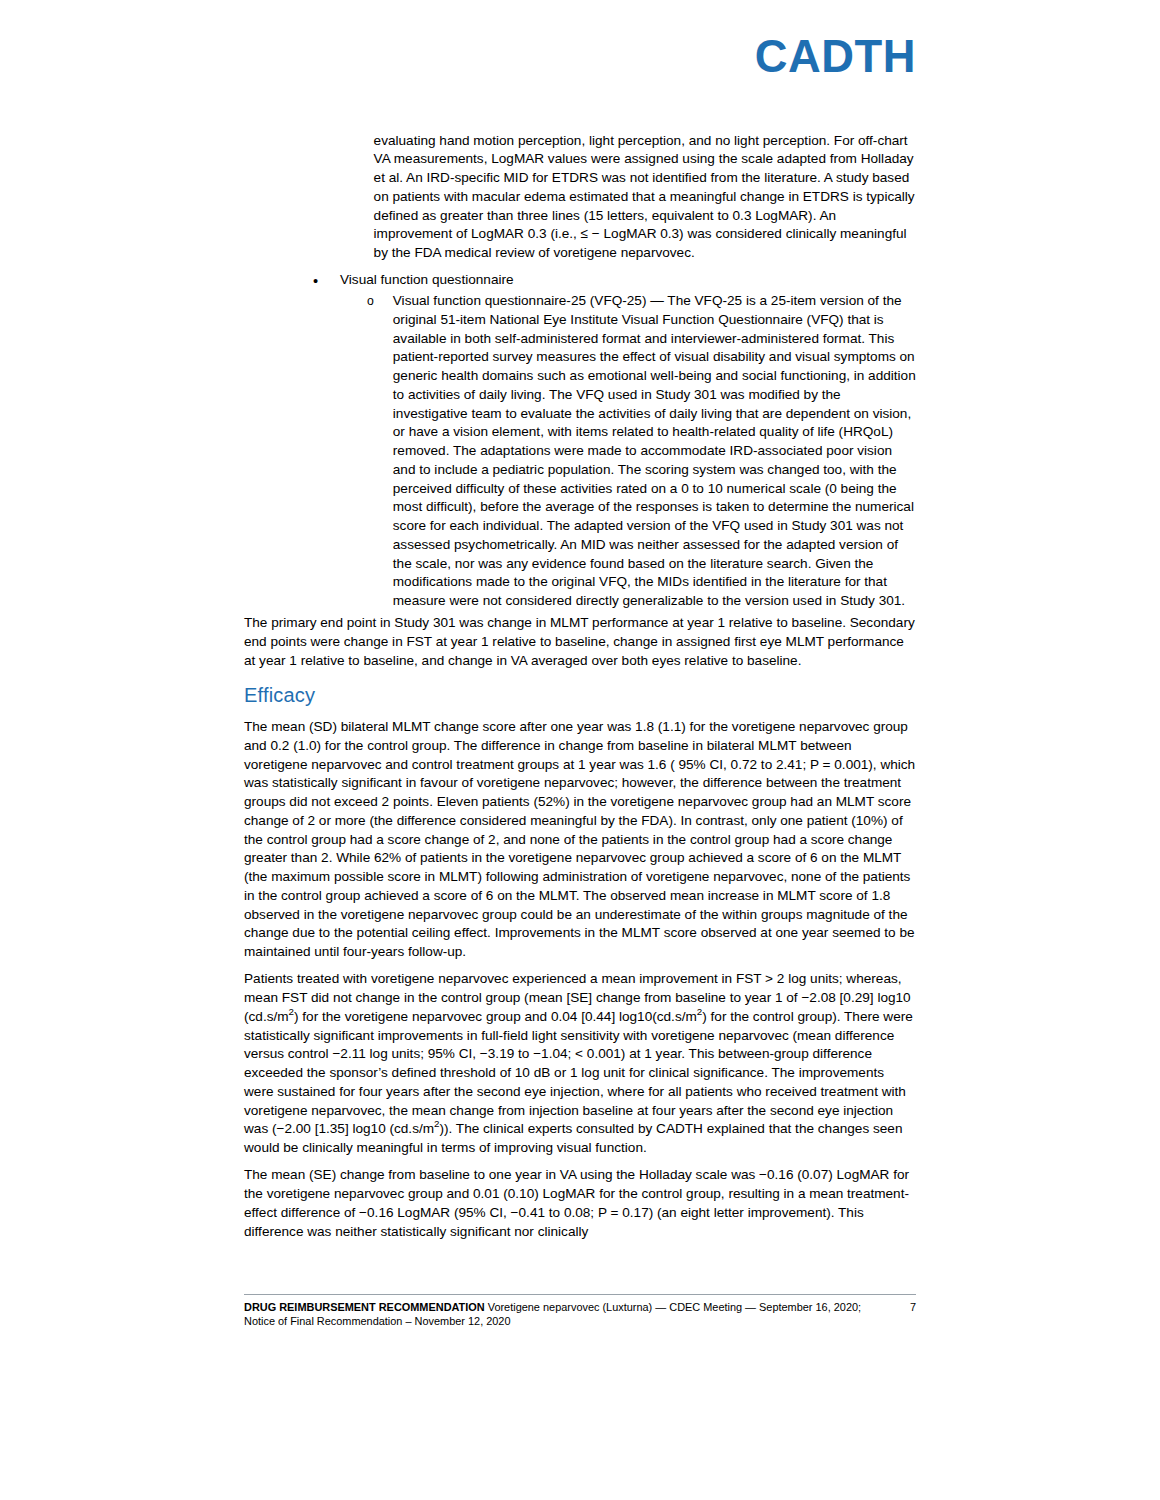CADTH
evaluating hand motion perception, light perception, and no light perception. For off-chart VA measurements, LogMAR values were assigned using the scale adapted from Holladay et al. An IRD-specific MID for ETDRS was not identified from the literature. A study based on patients with macular edema estimated that a meaningful change in ETDRS is typically defined as greater than three lines (15 letters, equivalent to 0.3 LogMAR). An improvement of LogMAR 0.3 (i.e., ≤ − LogMAR 0.3) was considered clinically meaningful by the FDA medical review of voretigene neparvovec.
Visual function questionnaire
Visual function questionnaire-25 (VFQ-25) — The VFQ-25 is a 25-item version of the original 51-item National Eye Institute Visual Function Questionnaire (VFQ) that is available in both self-administered format and interviewer-administered format. This patient-reported survey measures the effect of visual disability and visual symptoms on generic health domains such as emotional well-being and social functioning, in addition to activities of daily living. The VFQ used in Study 301 was modified by the investigative team to evaluate the activities of daily living that are dependent on vision, or have a vision element, with items related to health-related quality of life (HRQoL) removed. The adaptations were made to accommodate IRD-associated poor vision and to include a pediatric population. The scoring system was changed too, with the perceived difficulty of these activities rated on a 0 to 10 numerical scale (0 being the most difficult), before the average of the responses is taken to determine the numerical score for each individual. The adapted version of the VFQ used in Study 301 was not assessed psychometrically. An MID was neither assessed for the adapted version of the scale, nor was any evidence found based on the literature search. Given the modifications made to the original VFQ, the MIDs identified in the literature for that measure were not considered directly generalizable to the version used in Study 301.
The primary end point in Study 301 was change in MLMT performance at year 1 relative to baseline. Secondary end points were change in FST at year 1 relative to baseline, change in assigned first eye MLMT performance at year 1 relative to baseline, and change in VA averaged over both eyes relative to baseline.
Efficacy
The mean (SD) bilateral MLMT change score after one year was 1.8 (1.1) for the voretigene neparvovec group and 0.2 (1.0) for the control group. The difference in change from baseline in bilateral MLMT between voretigene neparvovec and control treatment groups at 1 year was 1.6 ( 95% CI, 0.72 to 2.41; P = 0.001), which was statistically significant in favour of voretigene neparvovec; however, the difference between the treatment groups did not exceed 2 points. Eleven patients (52%) in the voretigene neparvovec group had an MLMT score change of 2 or more (the difference considered meaningful by the FDA). In contrast, only one patient (10%) of the control group had a score change of 2, and none of the patients in the control group had a score change greater than 2. While 62% of patients in the voretigene neparvovec group achieved a score of 6 on the MLMT (the maximum possible score in MLMT) following administration of voretigene neparvovec, none of the patients in the control group achieved a score of 6 on the MLMT. The observed mean increase in MLMT score of 1.8 observed in the voretigene neparvovec group could be an underestimate of the within groups magnitude of the change due to the potential ceiling effect. Improvements in the MLMT score observed at one year seemed to be maintained until four-years follow-up.
Patients treated with voretigene neparvovec experienced a mean improvement in FST > 2 log units; whereas, mean FST did not change in the control group (mean [SE] change from baseline to year 1 of −2.08 [0.29] log10 (cd.s/m2) for the voretigene neparvovec group and 0.04 [0.44] log10(cd.s/m2) for the control group). There were statistically significant improvements in full-field light sensitivity with voretigene neparvovec (mean difference versus control −2.11 log units; 95% CI, −3.19 to −1.04; < 0.001) at 1 year. This between-group difference exceeded the sponsor’s defined threshold of 10 dB or 1 log unit for clinical significance. The improvements were sustained for four years after the second eye injection, where for all patients who received treatment with voretigene neparvovec, the mean change from injection baseline at four years after the second eye injection was (−2.00 [1.35] log10 (cd.s/m2)). The clinical experts consulted by CADTH explained that the changes seen would be clinically meaningful in terms of improving visual function.
The mean (SE) change from baseline to one year in VA using the Holladay scale was −0.16 (0.07) LogMAR for the voretigene neparvovec group and 0.01 (0.10) LogMAR for the control group, resulting in a mean treatment-effect difference of −0.16 LogMAR (95% CI, −0.41 to 0.08; P = 0.17) (an eight letter improvement). This difference was neither statistically significant nor clinically
7 DRUG REIMBURSEMENT RECOMMENDATION Voretigene neparvovec (Luxturna) — CDEC Meeting — September 16, 2020;
Notice of Final Recommendation – November 12, 2020